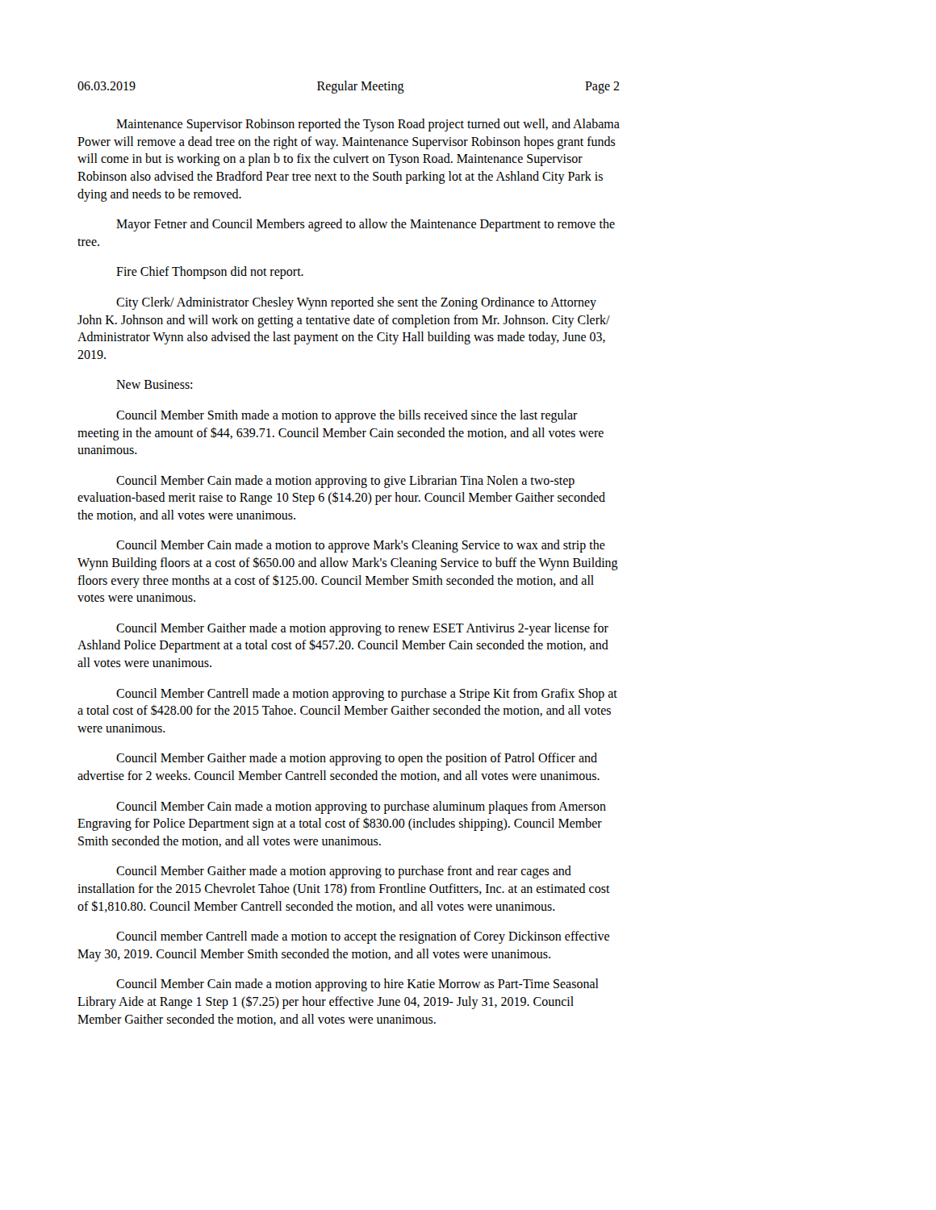06.03.2019 Regular Meeting Page 2
Maintenance Supervisor Robinson reported the Tyson Road project turned out well, and Alabama Power will remove a dead tree on the right of way. Maintenance Supervisor Robinson hopes grant funds will come in but is working on a plan b to fix the culvert on Tyson Road. Maintenance Supervisor Robinson also advised the Bradford Pear tree next to the South parking lot at the Ashland City Park is dying and needs to be removed.
Mayor Fetner and Council Members agreed to allow the Maintenance Department to remove the tree.
Fire Chief Thompson did not report.
City Clerk/ Administrator Chesley Wynn reported she sent the Zoning Ordinance to Attorney John K. Johnson and will work on getting a tentative date of completion from Mr. Johnson. City Clerk/ Administrator Wynn also advised the last payment on the City Hall building was made today, June 03, 2019.
New Business:
Council Member Smith made a motion to approve the bills received since the last regular meeting in the amount of $44, 639.71. Council Member Cain seconded the motion, and all votes were unanimous.
Council Member Cain made a motion approving to give Librarian Tina Nolen a two-step evaluation-based merit raise to Range 10 Step 6 ($14.20) per hour. Council Member Gaither seconded the motion, and all votes were unanimous.
Council Member Cain made a motion to approve Mark's Cleaning Service to wax and strip the Wynn Building floors at a cost of $650.00 and allow Mark's Cleaning Service to buff the Wynn Building floors every three months at a cost of $125.00. Council Member Smith seconded the motion, and all votes were unanimous.
Council Member Gaither made a motion approving to renew ESET Antivirus 2-year license for Ashland Police Department at a total cost of $457.20. Council Member Cain seconded the motion, and all votes were unanimous.
Council Member Cantrell made a motion approving to purchase a Stripe Kit from Grafix Shop at a total cost of $428.00 for the 2015 Tahoe. Council Member Gaither seconded the motion, and all votes were unanimous.
Council Member Gaither made a motion approving to open the position of Patrol Officer and advertise for 2 weeks. Council Member Cantrell seconded the motion, and all votes were unanimous.
Council Member Cain made a motion approving to purchase aluminum plaques from Amerson Engraving for Police Department sign at a total cost of $830.00 (includes shipping). Council Member Smith seconded the motion, and all votes were unanimous.
Council Member Gaither made a motion approving to purchase front and rear cages and installation for the 2015 Chevrolet Tahoe (Unit 178) from Frontline Outfitters, Inc. at an estimated cost of $1,810.80. Council Member Cantrell seconded the motion, and all votes were unanimous.
Council member Cantrell made a motion to accept the resignation of Corey Dickinson effective May 30, 2019. Council Member Smith seconded the motion, and all votes were unanimous.
Council Member Cain made a motion approving to hire Katie Morrow as Part-Time Seasonal Library Aide at Range 1 Step 1 ($7.25) per hour effective June 04, 2019- July 31, 2019. Council Member Gaither seconded the motion, and all votes were unanimous.